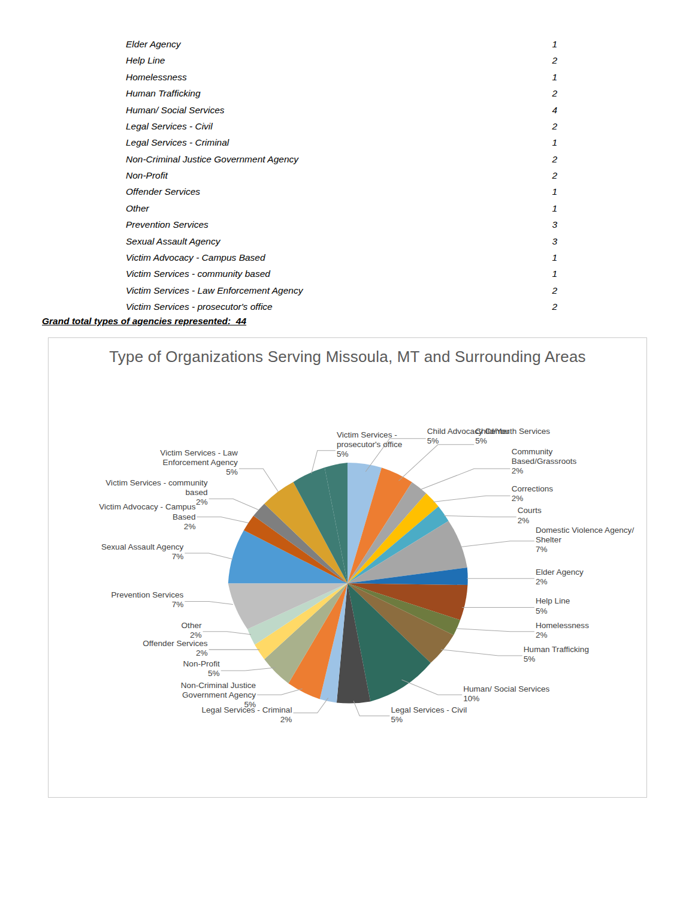| Elder Agency | 1 |
| Help Line | 2 |
| Homelessness | 1 |
| Human Trafficking | 2 |
| Human/ Social Services | 4 |
| Legal Services - Civil | 2 |
| Legal Services - Criminal | 1 |
| Non-Criminal Justice Government Agency | 2 |
| Non-Profit | 2 |
| Offender Services | 1 |
| Other | 1 |
| Prevention Services | 3 |
| Sexual Assault Agency | 3 |
| Victim Advocacy - Campus Based | 1 |
| Victim Services - community based | 1 |
| Victim Services - Law Enforcement Agency | 2 |
| Victim Services - prosecutor's office | 2 |
Grand total types of agencies represented: 44
Type of Organizations Serving Missoula, MT and Surrounding Areas
center 490,360 radius 200 ; start at 12 o'clock, clockwise Child Advocacy Center 5% Child/Youth Services 5% Community Based/Grassroots 2% Corrections 2% Courts 2% Domestic Violence Agency/ Shelter 7% Elder Agency 2% Help Line 5% Homelessness 2% Human Trafficking 5% Human/ Social Services 10% Legal Services - Civil 5% Legal Services - Criminal 2% Non-Criminal Justice Government Agency 5% Non-Profit 5% Offender Services 2% Other 2% Prevention Services 7% Sexual Assault Agency 7% Victim Advocacy - Campus Based 2% Victim Services - community based 2% Victim Services - Law Enforcement Agency 5% Victim Services - prosecutor's office 5%